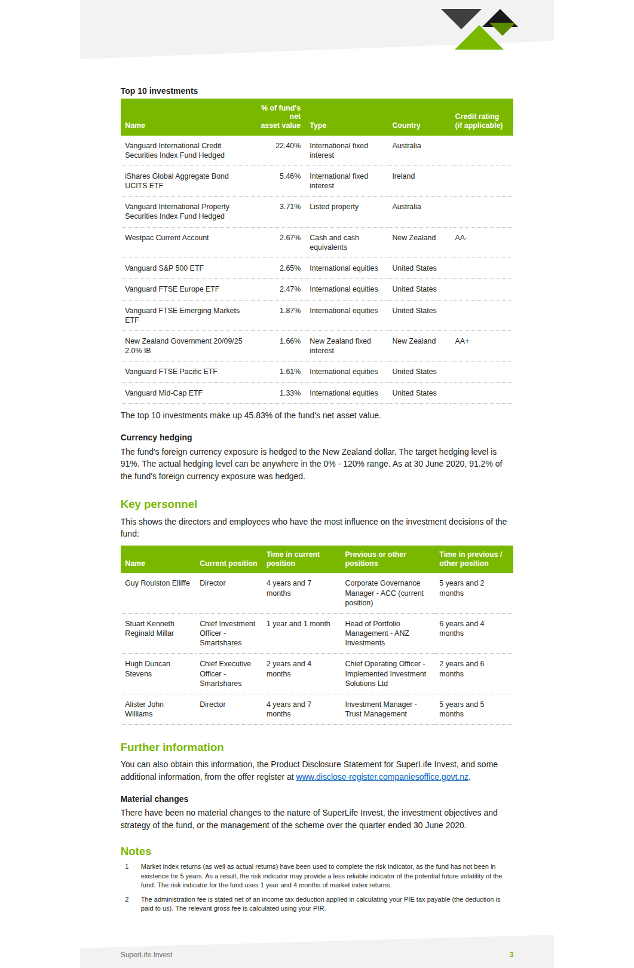Top 10 investments
| Name | % of fund's net asset value | Type | Country | Credit rating (if applicable) |
| --- | --- | --- | --- | --- |
| Vanguard International Credit Securities Index Fund Hedged | 22.40% | International fixed interest | Australia | |
| iShares Global Aggregate Bond UCITS ETF | 5.46% | International fixed interest | Ireland | |
| Vanguard International Property Securities Index Fund Hedged | 3.71% | Listed property | Australia | |
| Westpac Current Account | 2.67% | Cash and cash equivalents | New Zealand | AA- |
| Vanguard S&P 500 ETF | 2.65% | International equities | United States | |
| Vanguard FTSE Europe ETF | 2.47% | International equities | United States | |
| Vanguard FTSE Emerging Markets ETF | 1.87% | International equities | United States | |
| New Zealand Government 20/09/25 2.0% IB | 1.66% | New Zealand fixed interest | New Zealand | AA+ |
| Vanguard FTSE Pacific ETF | 1.61% | International equities | United States | |
| Vanguard Mid-Cap ETF | 1.33% | International equities | United States | |
The top 10 investments make up 45.83% of the fund's net asset value.
Currency hedging
The fund's foreign currency exposure is hedged to the New Zealand dollar. The target hedging level is 91%. The actual hedging level can be anywhere in the 0% - 120% range. As at 30 June 2020, 91.2% of the fund's foreign currency exposure was hedged.
Key personnel
This shows the directors and employees who have the most influence on the investment decisions of the fund:
| Name | Current position | Time in current position | Previous or other positions | Time in previous / other position |
| --- | --- | --- | --- | --- |
| Guy Roulston Elliffe | Director | 4 years and 7 months | Corporate Governance Manager - ACC (current position) | 5 years and 2 months |
| Stuart Kenneth Reginald Millar | Chief Investment Officer - Smartshares | 1 year and 1 month | Head of Portfolio Management - ANZ Investments | 6 years and 4 months |
| Hugh Duncan Stevens | Chief Executive Officer - Smartshares | 2 years and 4 months | Chief Operating Officer - Implemented Investment Solutions Ltd | 2 years and 6 months |
| Alister John Williams | Director | 4 years and 7 months | Investment Manager - Trust Management | 5 years and 5 months |
Further information
You can also obtain this information, the Product Disclosure Statement for SuperLife Invest, and some additional information, from the offer register at www.disclose-register.companiesoffice.govt.nz.
Material changes
There have been no material changes to the nature of SuperLife Invest, the investment objectives and strategy of the fund, or the management of the scheme over the quarter ended 30 June 2020.
Notes
Market index returns (as well as actual returns) have been used to complete the risk indicator, as the fund has not been in existence for 5 years. As a result, the risk indicator may provide a less reliable indicator of the potential future volatility of the fund. The risk indicator for the fund uses 1 year and 4 months of market index returns.
The administration fee is stated net of an income tax deduction applied in calculating your PIE tax payable (the deduction is paid to us). The relevant gross fee is calculated using your PIR.
SuperLife Invest 3